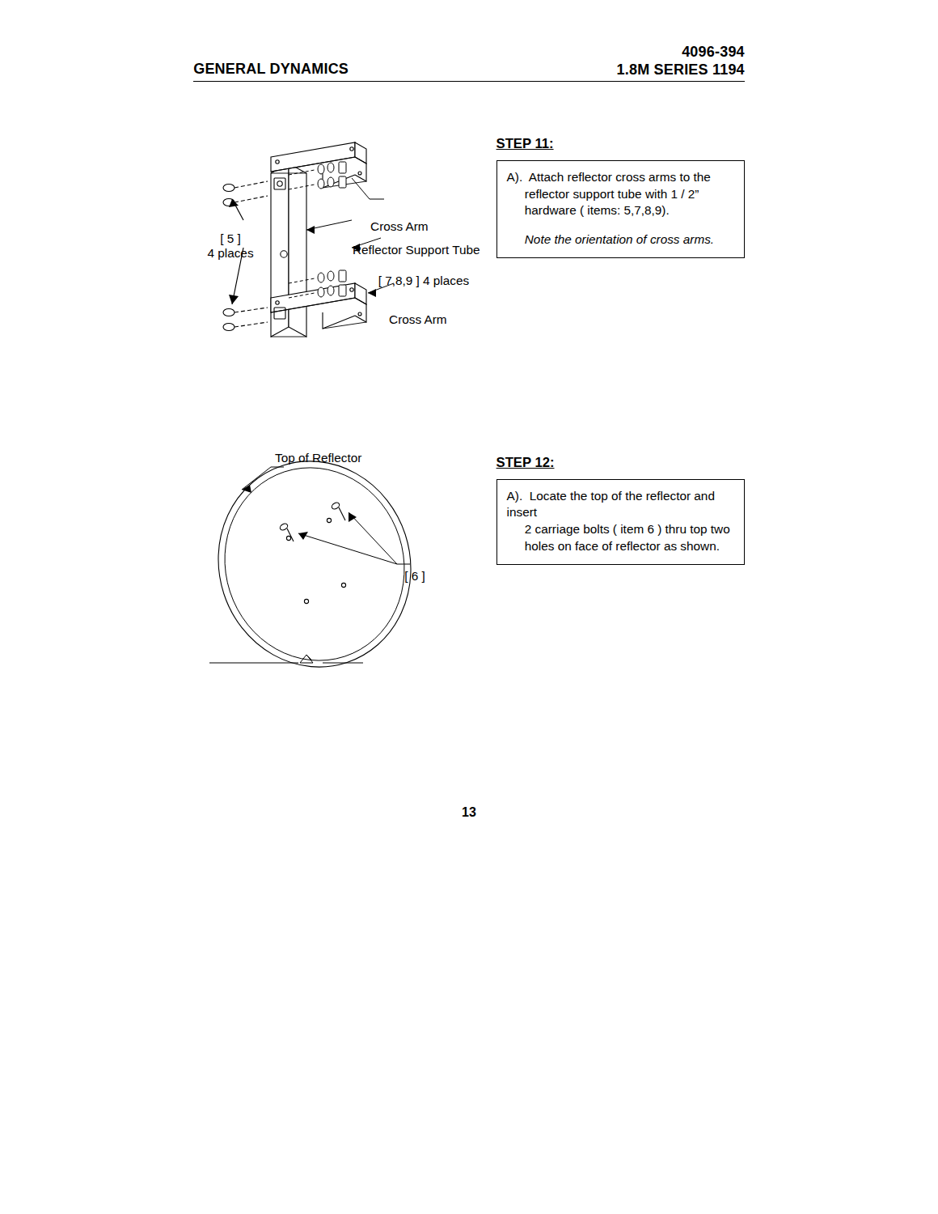GENERAL DYNAMICS
4096-394
1.8M SERIES 1194
Cross Arm Reflector Support Tube [ 7,8,9 ] 4 places Cross Arm [ 5 ]
4 places
STEP 11:
A). Attach reflector cross arms to the
reflector support tube with 1 / 2”
hardware ( items: 5,7,8,9).
Note the orientation of cross arms.
Top of Reflector [ 6 ]
STEP 12:
A). Locate the top of the reflector and insert
2 carriage bolts ( item 6 ) thru top two
holes on face of reflector as shown.
13